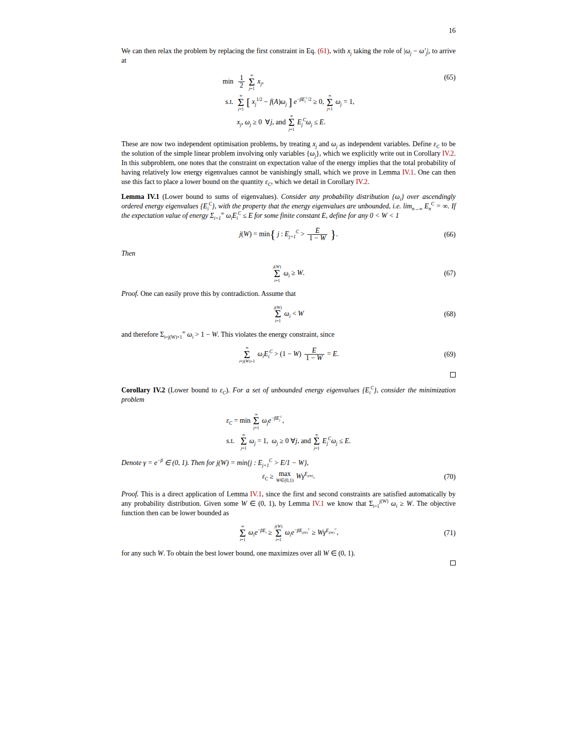16
We can then relax the problem by replacing the first constraint in Eq. (61), with xj taking the role of |ωj − ω′j|, to arrive at
(65)
| min | 1 2 ∞ Σ j =1 x j , |
| s.t. | ∞ Σ j =1 [ x j 1/2 − f ( A ) ω j ] e − βE j C /2 ≥ 0, ∞ Σ j =1 ω j = 1, |
| | x j , ω j ≥ 0 ∀ j , and ∞ Σ j =1 E j C ω j ≤ E . |
These are now two independent optimisation problems, by treating xj and ωj as independent variables. Define εC to be the solution of the simple linear problem involving only variables {ωj}, which we explicitly write out in Corollary IV.2. In this subproblem, one notes that the constraint on expectation value of the energy implies that the total probability of having relatively low energy eigenvalues cannot be vanishingly small, which we prove in Lemma IV.1. One can then use this fact to place a lower bound on the quantity εC, which we detail in Corollary IV.2.
Lemma IV.1 (Lower bound to sums of eigenvalues). Consider any probability distribution {ωi} over ascendingly ordered energy eigenvalues {EiC}, with the property that the energy eigenvalues are unbounded, i.e. limn→∞ EnC = ∞. If the expectation value of energy Σi=1∞ ωiEiC ≤ E for some finite constant E, define for any 0 < W < 1
(66) j(W) = min{ j : Ej+1C > E 1 − W }.
Then
(67) j(W) Σi=1 ωi ≥ W.
Proof. One can easily prove this by contradiction. Assume that
(68) j(W) Σi=1 ωi < W
and therefore Σi=j(W)+1∞ ωi > 1 − W. This violates the energy constraint, since
(69) ∞Σi=j(W)+1 ωiEiC > (1 − W) E 1 − W = E.
Corollary IV.2 (Lower bound to εC). For a set of unbounded energy eigenvalues {EiC}, consider the minimization problem
| ε C = min ∞ Σ j =1 ω j e − βE j C , |
| s.t. ∞ Σ j =1 ω j = 1, ω j ≥ 0 ∀ j , and ∞ Σ j =1 E j C ω j ≤ E . |
Denote γ = e−β ∈ (0, 1). Then for j(W) = min{j : Ej+1C > E/1 − W},
(70) εC ≥ max W∈(0,1) WγEj(W).
Proof. This is a direct application of Lemma IV.1, since the first and second constraints are satisfied automatically by any probability distribution. Given some W ∈ (0, 1), by Lemma IV.1 we know that Σi=1j(W) ωi ≥ W. The objective function then can be lower bounded as
(71) ∞Σi=1 ωie−βEi ≥ j(W) Σi=1 ωie−βEj(W)C ≥ WγEj(W)C,
for any such W. To obtain the best lower bound, one maximizes over all W ∈ (0, 1).